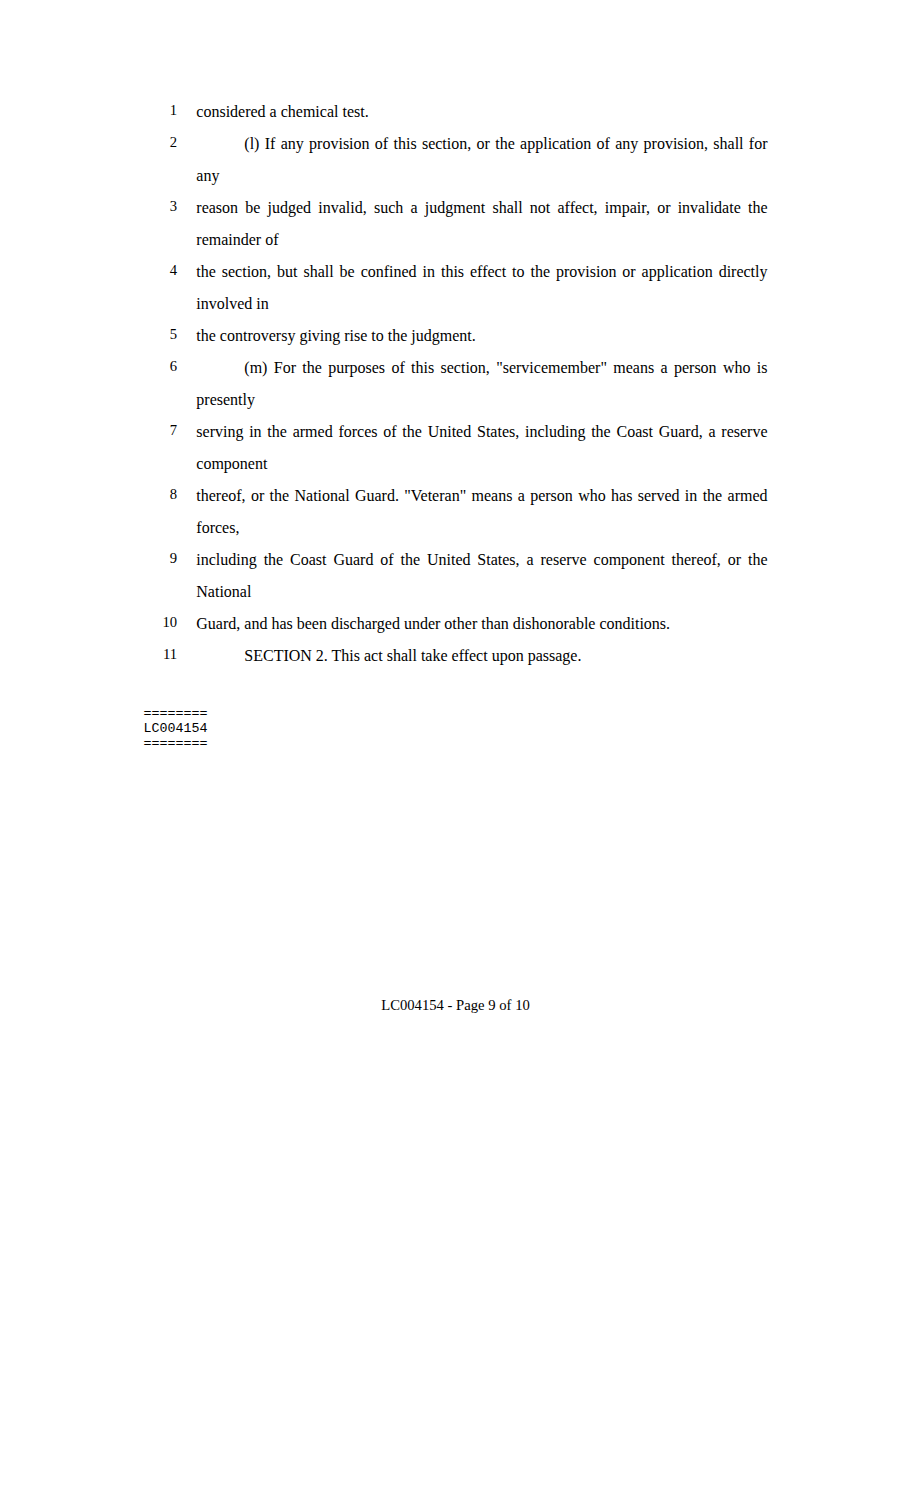considered a chemical test.
(l) If any provision of this section, or the application of any provision, shall for any
reason be judged invalid, such a judgment shall not affect, impair, or invalidate the remainder of
the section, but shall be confined in this effect to the provision or application directly involved in
the controversy giving rise to the judgment.
(m) For the purposes of this section, "servicemember" means a person who is presently
serving in the armed forces of the United States, including the Coast Guard, a reserve component
thereof, or the National Guard. "Veteran" means a person who has served in the armed forces,
including the Coast Guard of the United States, a reserve component thereof, or the National
Guard, and has been discharged under other than dishonorable conditions.
SECTION 2. This act shall take effect upon passage.
========
LC004154
========
LC004154 - Page 9 of 10